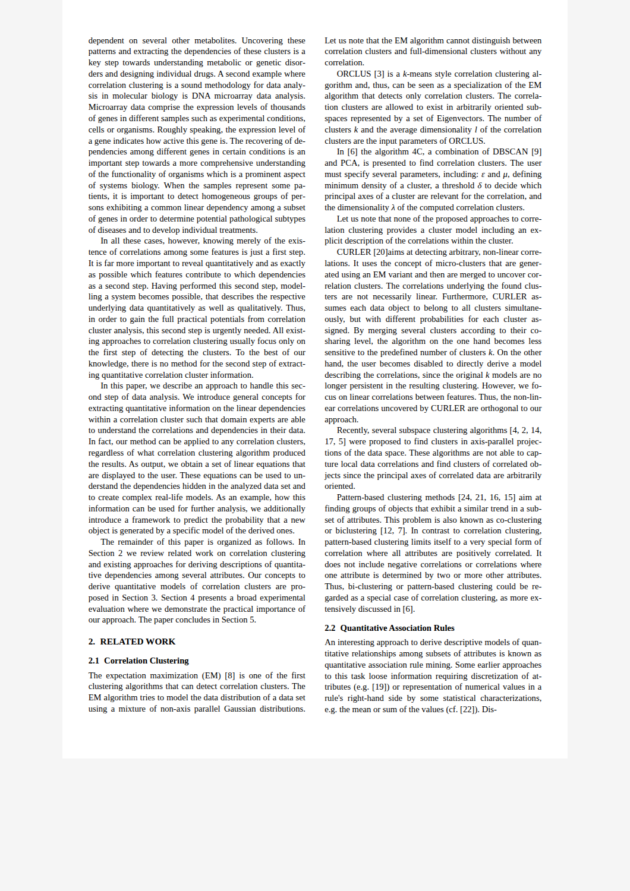dependent on several other metabolites. Uncovering these patterns and extracting the dependencies of these clusters is a key step towards understanding metabolic or genetic disorders and designing individual drugs. A second example where correlation clustering is a sound methodology for data analysis in molecular biology is DNA microarray data analysis. Microarray data comprise the expression levels of thousands of genes in different samples such as experimental conditions, cells or organisms. Roughly speaking, the expression level of a gene indicates how active this gene is. The recovering of dependencies among different genes in certain conditions is an important step towards a more comprehensive understanding of the functionality of organisms which is a prominent aspect of systems biology. When the samples represent some patients, it is important to detect homogeneous groups of persons exhibiting a common linear dependency among a subset of genes in order to determine potential pathological subtypes of diseases and to develop individual treatments.
In all these cases, however, knowing merely of the existence of correlations among some features is just a first step. It is far more important to reveal quantitatively and as exactly as possible which features contribute to which dependencies as a second step. Having performed this second step, modelling a system becomes possible, that describes the respective underlying data quantitatively as well as qualitatively. Thus, in order to gain the full practical potentials from correlation cluster analysis, this second step is urgently needed. All existing approaches to correlation clustering usually focus only on the first step of detecting the clusters. To the best of our knowledge, there is no method for the second step of extracting quantitative correlation cluster information.
In this paper, we describe an approach to handle this second step of data analysis. We introduce general concepts for extracting quantitative information on the linear dependencies within a correlation cluster such that domain experts are able to understand the correlations and dependencies in their data. In fact, our method can be applied to any correlation clusters, regardless of what correlation clustering algorithm produced the results. As output, we obtain a set of linear equations that are displayed to the user. These equations can be used to understand the dependencies hidden in the analyzed data set and to create complex real-life models. As an example, how this information can be used for further analysis, we additionally introduce a framework to predict the probability that a new object is generated by a specific model of the derived ones.
The remainder of this paper is organized as follows. In Section 2 we review related work on correlation clustering and existing approaches for deriving descriptions of quantitative dependencies among several attributes. Our concepts to derive quantitative models of correlation clusters are proposed in Section 3. Section 4 presents a broad experimental evaluation where we demonstrate the practical importance of our approach. The paper concludes in Section 5.
2. RELATED WORK
2.1 Correlation Clustering
The expectation maximization (EM) [8] is one of the first clustering algorithms that can detect correlation clusters. The EM algorithm tries to model the data distribution of a data set using a mixture of non-axis parallel Gaussian distributions. Let us note that the EM algorithm cannot distinguish between correlation clusters and full-dimensional clusters without any correlation.
ORCLUS [3] is a k-means style correlation clustering algorithm and, thus, can be seen as a specialization of the EM algorithm that detects only correlation clusters. The correlation clusters are allowed to exist in arbitrarily oriented subspaces represented by a set of Eigenvectors. The number of clusters k and the average dimensionality l of the correlation clusters are the input parameters of ORCLUS.
In [6] the algorithm 4C, a combination of DBSCAN [9] and PCA, is presented to find correlation clusters. The user must specify several parameters, including: ε and μ, defining minimum density of a cluster, a threshold δ to decide which principal axes of a cluster are relevant for the correlation, and the dimensionality λ of the computed correlation clusters.
Let us note that none of the proposed approaches to correlation clustering provides a cluster model including an explicit description of the correlations within the cluster.
CURLER [20]aims at detecting arbitrary, non-linear correlations. It uses the concept of micro-clusters that are generated using an EM variant and then are merged to uncover correlation clusters. The correlations underlying the found clusters are not necessarily linear. Furthermore, CURLER assumes each data object to belong to all clusters simultaneously, but with different probabilities for each cluster assigned. By merging several clusters according to their co-sharing level, the algorithm on the one hand becomes less sensitive to the predefined number of clusters k. On the other hand, the user becomes disabled to directly derive a model describing the correlations, since the original k models are no longer persistent in the resulting clustering. However, we focus on linear correlations between features. Thus, the non-linear correlations uncovered by CURLER are orthogonal to our approach.
Recently, several subspace clustering algorithms [4, 2, 14, 17, 5] were proposed to find clusters in axis-parallel projections of the data space. These algorithms are not able to capture local data correlations and find clusters of correlated objects since the principal axes of correlated data are arbitrarily oriented.
Pattern-based clustering methods [24, 21, 16, 15] aim at finding groups of objects that exhibit a similar trend in a subset of attributes. This problem is also known as co-clustering or biclustering [12, 7]. In contrast to correlation clustering, pattern-based clustering limits itself to a very special form of correlation where all attributes are positively correlated. It does not include negative correlations or correlations where one attribute is determined by two or more other attributes. Thus, bi-clustering or pattern-based clustering could be regarded as a special case of correlation clustering, as more extensively discussed in [6].
2.2 Quantitative Association Rules
An interesting approach to derive descriptive models of quantitative relationships among subsets of attributes is known as quantitative association rule mining. Some earlier approaches to this task loose information requiring discretization of attributes (e.g. [19]) or representation of numerical values in a rule's right-hand side by some statistical characterizations, e.g. the mean or sum of the values (cf. [22]). Dis-